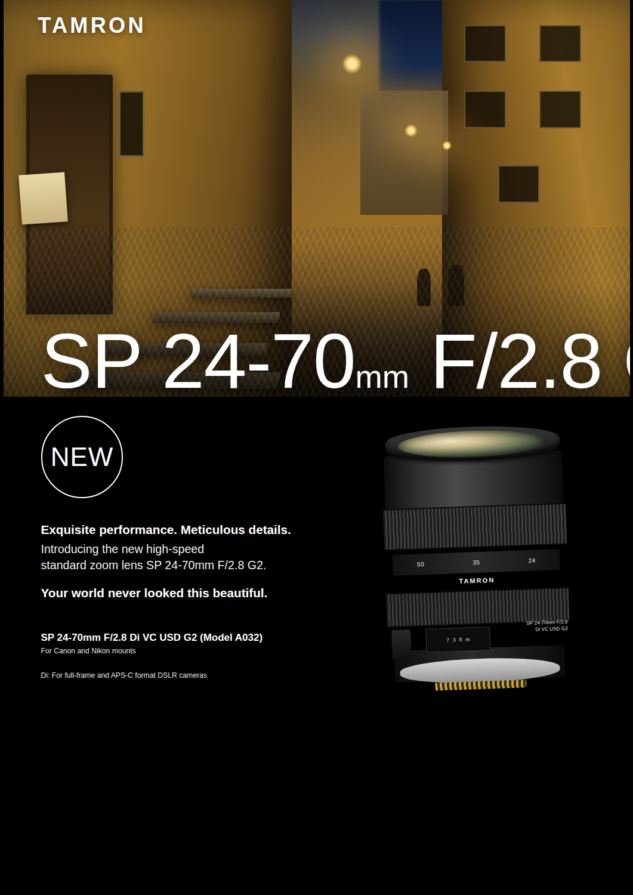TAMRON
SP 24-70mm F/2.8 G2
NEW
Exquisite performance. Meticulous details.
Introducing the new high-speed
standard zoom lens SP 24-70mm F/2.8 G2.
Your world never looked this beautiful.
SP 24-70mm F/2.8 Di VC USD G2 (Model A032)
For Canon and Nikon mounts
Di: For full-frame and APS-C format DSLR cameras
503524
TAMRON
73 ft m
SP 24-70mm F/2.8
Di VC USD G2